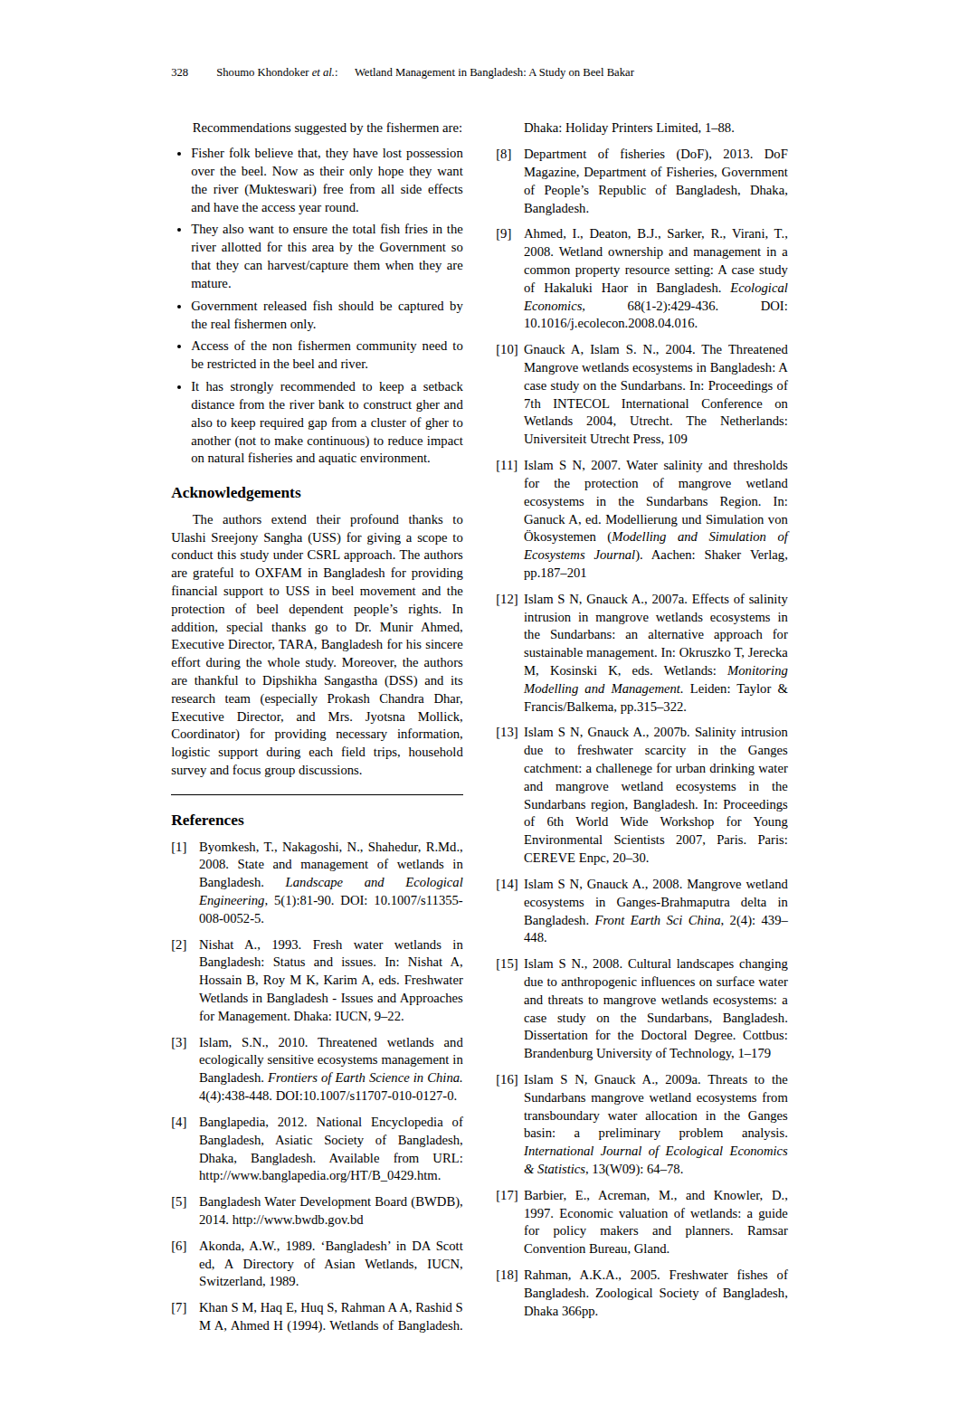328 Shoumo Khondoker et al.: Wetland Management in Bangladesh: A Study on Beel Bakar
Recommendations suggested by the fishermen are:
Fisher folk believe that, they have lost possession over the beel. Now as their only hope they want the river (Mukteswari) free from all side effects and have the access year round.
They also want to ensure the total fish fries in the river allotted for this area by the Government so that they can harvest/capture them when they are mature.
Government released fish should be captured by the real fishermen only.
Access of the non fishermen community need to be restricted in the beel and river.
It has strongly recommended to keep a setback distance from the river bank to construct gher and also to keep required gap from a cluster of gher to another (not to make continuous) to reduce impact on natural fisheries and aquatic environment.
Acknowledgements
The authors extend their profound thanks to Ulashi Sreejony Sangha (USS) for giving a scope to conduct this study under CSRL approach. The authors are grateful to OXFAM in Bangladesh for providing financial support to USS in beel movement and the protection of beel dependent people’s rights. In addition, special thanks go to Dr. Munir Ahmed, Executive Director, TARA, Bangladesh for his sincere effort during the whole study. Moreover, the authors are thankful to Dipshikha Sangastha (DSS) and its research team (especially Prokash Chandra Dhar, Executive Director, and Mrs. Jyotsna Mollick, Coordinator) for providing necessary information, logistic support during each field trips, household survey and focus group discussions.
References
[1]
Byomkesh, T., Nakagoshi, N., Shahedur, R.Md., 2008. State and management of wetlands in Bangladesh. Landscape and Ecological Engineering, 5(1):81-90. DOI: 10.1007/s11355-008-0052-5.
[2]
Nishat A., 1993. Fresh water wetlands in Bangladesh: Status and issues. In: Nishat A, Hossain B, Roy M K, Karim A, eds. Freshwater Wetlands in Bangladesh - Issues and Approaches for Management. Dhaka: IUCN, 9–22.
[3]
Islam, S.N., 2010. Threatened wetlands and ecologically sensitive ecosystems management in Bangladesh. Frontiers of Earth Science in China. 4(4):438-448. DOI:10.1007/s11707-010-0127-0.
[4]
Banglapedia, 2012. National Encyclopedia of Bangladesh, Asiatic Society of Bangladesh, Dhaka, Bangladesh. Available from URL: http://www.banglapedia.org/HT/B_0429.htm.
[5]
Bangladesh Water Development Board (BWDB), 2014. http://www.bwdb.gov.bd
[6]
Akonda, A.W., 1989. ‘Bangladesh’ in DA Scott ed, A Directory of Asian Wetlands, IUCN, Switzerland, 1989.
[7]
Khan S M, Haq E, Huq S, Rahman A A, Rashid S M A, Ahmed H (1994). Wetlands of Bangladesh. Dhaka: Holiday Printers Limited, 1–88.
[8]
Department of fisheries (DoF), 2013. DoF Magazine, Department of Fisheries, Government of People’s Republic of Bangladesh, Dhaka, Bangladesh.
[9]
Ahmed, I., Deaton, B.J., Sarker, R., Virani, T., 2008. Wetland ownership and management in a common property resource setting: A case study of Hakaluki Haor in Bangladesh. Ecological Economics, 68(1-2):429-436. DOI: 10.1016/j.ecolecon.2008.04.016.
[10]
Gnauck A, Islam S. N., 2004. The Threatened Mangrove wetlands ecosystems in Bangladesh: A case study on the Sundarbans. In: Proceedings of 7th INTECOL International Conference on Wetlands 2004, Utrecht. The Netherlands: Universiteit Utrecht Press, 109
[11]
Islam S N, 2007. Water salinity and thresholds for the protection of mangrove wetland ecosystems in the Sundarbans Region. In: Ganuck A, ed. Modellierung und Simulation von Ökosystemen (Modelling and Simulation of Ecosystems Journal). Aachen: Shaker Verlag, pp.187–201
[12]
Islam S N, Gnauck A., 2007a. Effects of salinity intrusion in mangrove wetlands ecosystems in the Sundarbans: an alternative approach for sustainable management. In: Okruszko T, Jerecka M, Kosinski K, eds. Wetlands: Monitoring Modelling and Management. Leiden: Taylor & Francis/Balkema, pp.315–322.
[13]
Islam S N, Gnauck A., 2007b. Salinity intrusion due to freshwater scarcity in the Ganges catchment: a challenege for urban drinking water and mangrove wetland ecosystems in the Sundarbans region, Bangladesh. In: Proceedings of 6th World Wide Workshop for Young Environmental Scientists 2007, Paris. Paris: CEREVE Enpc, 20–30.
[14]
Islam S N, Gnauck A., 2008. Mangrove wetland ecosystems in Ganges-Brahmaputra delta in Bangladesh. Front Earth Sci China, 2(4): 439–448.
[15]
Islam S N., 2008. Cultural landscapes changing due to anthropogenic influences on surface water and threats to mangrove wetlands ecosystems: a case study on the Sundarbans, Bangladesh. Dissertation for the Doctoral Degree. Cottbus: Brandenburg University of Technology, 1–179
[16]
Islam S N, Gnauck A., 2009a. Threats to the Sundarbans mangrove wetland ecosystems from transboundary water allocation in the Ganges basin: a preliminary problem analysis. International Journal of Ecological Economics & Statistics, 13(W09): 64–78.
[17]
Barbier, E., Acreman, M., and Knowler, D., 1997. Economic valuation of wetlands: a guide for policy makers and planners. Ramsar Convention Bureau, Gland.
[18]
Rahman, A.K.A., 2005. Freshwater fishes of Bangladesh. Zoological Society of Bangladesh, Dhaka 366pp.